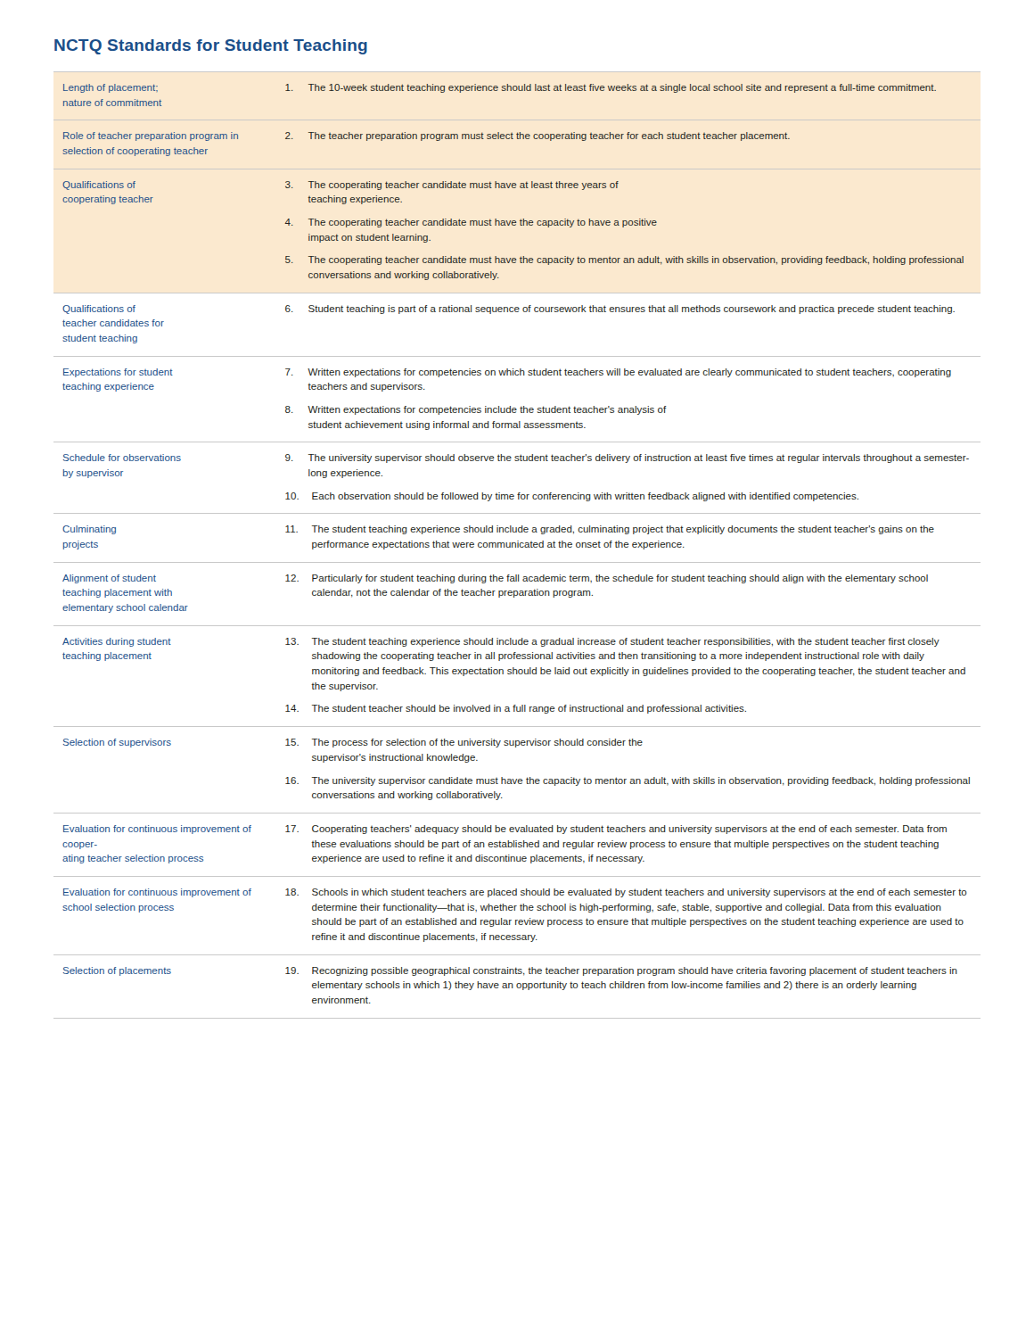NCTQ Standards for Student Teaching
| Length of placement; nature of commitment | 1. The 10-week student teaching experience should last at least five weeks at a single local school site and represent a full-time commitment. |
| Role of teacher preparation program in selection of cooperating teacher | 2. The teacher preparation program must select the cooperating teacher for each student teacher placement. |
| Qualifications of cooperating teacher | 3. The cooperating teacher candidate must have at least three years of teaching experience. 4. The cooperating teacher candidate must have the capacity to have a positive impact on student learning. 5. The cooperating teacher candidate must have the capacity to mentor an adult, with skills in observation, providing feedback, holding professional conversations and working collaboratively. |
| Qualifications of teacher candidates for student teaching | 6. Student teaching is part of a rational sequence of coursework that ensures that all methods coursework and practica precede student teaching. |
| Expectations for student teaching experience | 7. Written expectations for competencies on which student teachers will be evaluated are clearly communicated to student teachers, cooperating teachers and supervisors. 8. Written expectations for competencies include the student teacher's analysis of student achievement using informal and formal assessments. |
| Schedule for observations by supervisor | 9. The university supervisor should observe the student teacher's delivery of instruction at least five times at regular intervals throughout a semester-long experience. 10. Each observation should be followed by time for conferencing with written feedback aligned with identified competencies. |
| Culminating projects | 11. The student teaching experience should include a graded, culminating project that explicitly documents the student teacher's gains on the performance expectations that were communicated at the onset of the experience. |
| Alignment of student teaching placement with elementary school calendar | 12. Particularly for student teaching during the fall academic term, the schedule for student teaching should align with the elementary school calendar, not the calendar of the teacher preparation program. |
| Activities during student teaching placement | 13. The student teaching experience should include a gradual increase of student teacher responsibilities, with the student teacher first closely shadowing the cooperating teacher in all professional activities and then transitioning to a more independent instructional role with daily monitoring and feedback. This expectation should be laid out explicitly in guidelines provided to the cooperating teacher, the student teacher and the supervisor. 14. The student teacher should be involved in a full range of instructional and professional activities. |
| Selection of supervisors | 15. The process for selection of the university supervisor should consider the supervisor's instructional knowledge. 16. The university supervisor candidate must have the capacity to mentor an adult, with skills in observation, providing feedback, holding professional conversations and working collaboratively. |
| Evaluation for continuous improvement of cooper- ating teacher selection process | 17. Cooperating teachers' adequacy should be evaluated by student teachers and university supervisors at the end of each semester. Data from these evaluations should be part of an established and regular review process to ensure that multiple perspectives on the student teaching experience are used to refine it and discontinue placements, if necessary. |
| Evaluation for continuous improvement of school selection process | 18. Schools in which student teachers are placed should be evaluated by student teachers and university supervisors at the end of each semester to determine their functionality—that is, whether the school is high-performing, safe, stable, supportive and collegial. Data from this evaluation should be part of an established and regular review process to ensure that multiple perspectives on the student teaching experience are used to refine it and discontinue placements, if necessary. |
| Selection of placements | 19. Recognizing possible geographical constraints, the teacher preparation program should have criteria favoring placement of student teachers in elementary schools in which 1) they have an opportunity to teach children from low-income families and 2) there is an orderly learning environment. |